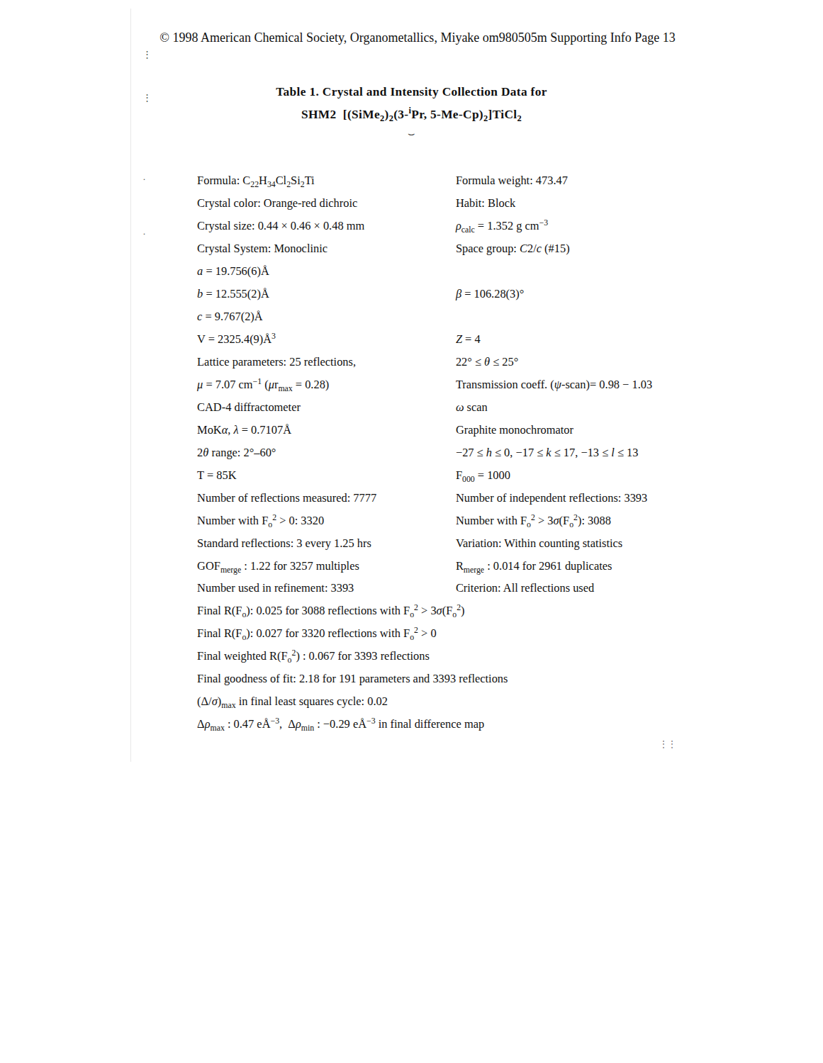⋮ ⋮ · ·
© 1998 American Chemical Society, Organometallics, Miyake om980505m Supporting Info Page 13
Table 1. Crystal and Intensity Collection Data for SHM2 [(SiMe2)2(3-iPr, 5-Me-Cp)2]TiCl2
⌣
| Formula: C 22 H 34 Cl 2 Si 2 Ti | Formula weight: 473.47 |
| Crystal color: Orange-red dichroic | Habit: Block |
| Crystal size: 0.44 × 0.46 × 0.48 mm | ρ calc = 1.352 g cm −3 |
| Crystal System: Monoclinic | Space group: C 2/ c (#15) |
| a = 19.756(6)Å | |
| b = 12.555(2)Å | β = 106.28(3)° |
| c = 9.767(2)Å | |
| V = 2325.4(9)Å 3 | Z = 4 |
| Lattice parameters: 25 reflections, | 22° ≤ θ ≤ 25° |
| μ = 7.07 cm −1 ( μ r max = 0.28) | Transmission coeff. ( ψ -scan)= 0.98 − 1.03 |
| CAD-4 diffractometer | ω scan |
| MoK α , λ = 0.7107Å | Graphite monochromator |
| 2 θ range: 2°–60° | −27 ≤ h ≤ 0, −17 ≤ k ≤ 17, −13 ≤ l ≤ 13 |
| T = 85K | F 000 = 1000 |
| Number of reflections measured: 7777 | Number of independent reflections: 3393 |
| Number with F o 2 > 0: 3320 | Number with F o 2 > 3 σ (F o 2 ): 3088 |
| Standard reflections: 3 every 1.25 hrs | Variation: Within counting statistics |
| GOF merge : 1.22 for 3257 multiples | R merge : 0.014 for 2961 duplicates |
| Number used in refinement: 3393 | Criterion: All reflections used |
Final R(Fo): 0.025 for 3088 reflections with Fo2 > 3σ(Fo2)
Final R(Fo): 0.027 for 3320 reflections with Fo2 > 0
Final weighted R(Fo2) : 0.067 for 3393 reflections
Final goodness of fit: 2.18 for 191 parameters and 3393 reflections
(Δ/σ)max in final least squares cycle: 0.02
Δρmax : 0.47 eÅ−3, Δρmin : −0.29 eÅ−3 in final difference map
⋮⋮